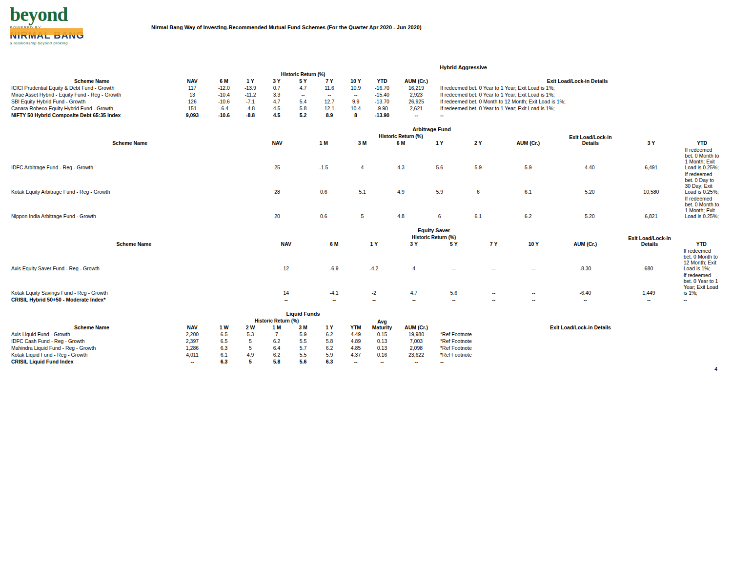beyond
POWERED BY
NIRMAL BANG
a relationship beyond broking
Nirmal Bang Way of Investing-Recommended Mutual Fund Schemes (For the Quarter Apr 2020 - Jun 2020)
| | Hybrid Aggressive | |
| Scheme Name | NAV | Historic Return (%) | AUM (Cr.) | Exit Load/Lock-in Details |
| 6 M | 1 Y | 3 Y | 5 Y | 7 Y | 10 Y | YTD |
| ICICI Prudential Equity & Debt Fund - Growth | 117 | -12.0 | -13.9 | 0.7 | 4.7 | 11.6 | 10.9 | -16.70 | 16,219 | If redeemed bet. 0 Year to 1 Year; Exit Load is 1%; |
| Mirae Asset Hybrid - Equity Fund - Reg - Growth | 13 | -10.4 | -11.2 | 3.3 | -- | -- | -- | -15.40 | 2,923 | If redeemed bet. 0 Year to 1 Year; Exit Load is 1%; |
| SBI Equity Hybrid Fund - Growth | 126 | -10.6 | -7.1 | 4.7 | 5.4 | 12.7 | 9.9 | -13.70 | 26,925 | If redeemed bet. 0 Month to 12 Month; Exit Load is 1%; |
| Canara Robeco Equity Hybrid Fund - Growth | 151 | -6.4 | -4.8 | 4.5 | 5.8 | 12.1 | 10.4 | -9.90 | 2,621 | If redeemed bet. 0 Year to 1 Year; Exit Load is 1%; |
| NIFTY 50 Hybrid Composite Debt 65:35 Index | 9,093 | -10.6 | -8.8 | 4.5 | 5.2 | 8.9 | 8 | -13.90 | -- | -- |
| | | Arbitrage Fund | | |
| Scheme Name | NAV | Historic Return (%) | AUM (Cr.) | Exit Load/Lock-in Details |
| 1 M | 3 M | 6 M | 1 Y | 2 Y | 3 Y | YTD |
| IDFC Arbitrage Fund - Reg - Growth | 25 | -1.5 | 4 | 4.3 | 5.6 | 5.9 | 5.9 | 4.40 | 6,491 | If redeemed bet. 0 Month to 1 Month; Exit Load is 0.25%; |
| Kotak Equity Arbitrage Fund - Reg - Growth | 28 | 0.6 | 5.1 | 4.9 | 5.9 | 6 | 6.1 | 5.20 | 10,580 | If redeemed bet. 0 Day to 30 Day; Exit Load is 0.25%; |
| Nippon India Arbitrage Fund - Growth | 20 | 0.6 | 5 | 4.8 | 6 | 6.1 | 6.2 | 5.20 | 6,821 | If redeemed bet. 0 Month to 1 Month; Exit Load is 0.25%; |
| | | Equity Saver | | |
| Scheme Name | NAV | Historic Return (%) | AUM (Cr.) | Exit Load/Lock-in Details |
| 6 M | 1 Y | 3 Y | 5 Y | 7 Y | 10 Y | YTD |
| Axis Equity Saver Fund - Reg - Growth | 12 | -6.9 | -4.2 | 4 | -- | -- | -- | -8.30 | 680 | If redeemed bet. 0 Month to 12 Month; Exit Load is 1%; |
| Kotak Equity Savings Fund - Reg - Growth | 14 | -4.1 | -2 | 4.7 | 5.6 | -- | -- | -6.40 | 1,449 | If redeemed bet. 0 Year to 1 Year; Exit Load is 1%; |
| CRISIL Hybrid 50+50 - Moderate Index* | -- | -- | -- | -- | -- | -- | -- | -- | -- | -- |
| | | Liquid Funds | | |
| Scheme Name | NAV | Historic Return (%) | YTM | Avg Maturity | AUM (Cr.) | Exit Load/Lock-in Details |
| 1 W | 2 W | 1 M | 3 M | 1 Y |
| Axis Liquid Fund - Growth | 2,200 | 6.5 | 5.3 | 7 | 5.9 | 6.2 | 4.49 | 0.15 | 19,980 | *Ref Footnote |
| IDFC Cash Fund - Reg - Growth | 2,397 | 6.5 | 5 | 6.2 | 5.5 | 5.8 | 4.89 | 0.13 | 7,003 | *Ref Footnote |
| Mahindra Liquid Fund - Reg - Growth | 1,286 | 6.3 | 5 | 6.4 | 5.7 | 6.2 | 4.85 | 0.13 | 2,098 | *Ref Footnote |
| Kotak Liquid Fund - Reg - Growth | 4,011 | 6.1 | 4.9 | 6.2 | 5.5 | 5.9 | 4.37 | 0.16 | 23,622 | *Ref Footnote |
| CRISIL Liquid Fund Index | -- | 6.3 | 5 | 5.8 | 5.6 | 6.3 | -- | -- | -- | -- |
4